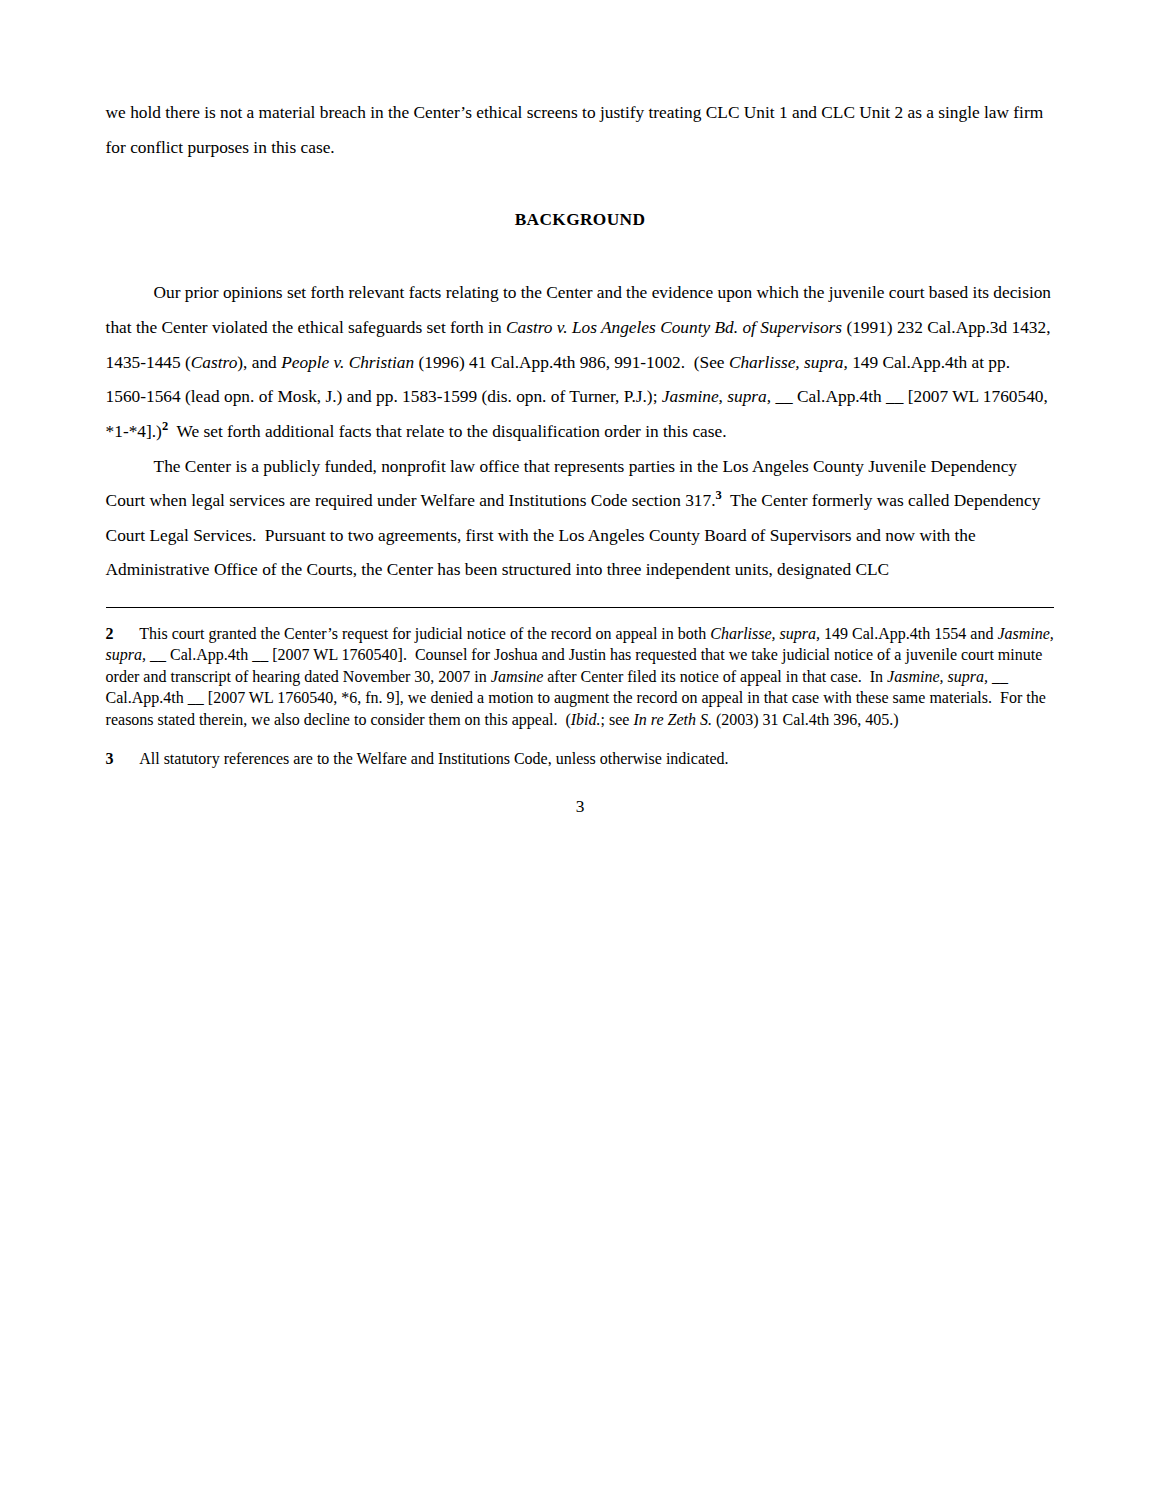we hold there is not a material breach in the Center’s ethical screens to justify treating CLC Unit 1 and CLC Unit 2 as a single law firm for conflict purposes in this case.
BACKGROUND
Our prior opinions set forth relevant facts relating to the Center and the evidence upon which the juvenile court based its decision that the Center violated the ethical safeguards set forth in Castro v. Los Angeles County Bd. of Supervisors (1991) 232 Cal.App.3d 1432, 1435-1445 (Castro), and People v. Christian (1996) 41 Cal.App.4th 986, 991-1002. (See Charlisse, supra, 149 Cal.App.4th at pp. 1560-1564 (lead opn. of Mosk, J.) and pp. 1583-1599 (dis. opn. of Turner, P.J.); Jasmine, supra, __ Cal.App.4th __ [2007 WL 1760540, *1-*4].)2 We set forth additional facts that relate to the disqualification order in this case.
The Center is a publicly funded, nonprofit law office that represents parties in the Los Angeles County Juvenile Dependency Court when legal services are required under Welfare and Institutions Code section 317.3 The Center formerly was called Dependency Court Legal Services. Pursuant to two agreements, first with the Los Angeles County Board of Supervisors and now with the Administrative Office of the Courts, the Center has been structured into three independent units, designated CLC
2 This court granted the Center’s request for judicial notice of the record on appeal in both Charlisse, supra, 149 Cal.App.4th 1554 and Jasmine, supra, __ Cal.App.4th __ [2007 WL 1760540]. Counsel for Joshua and Justin has requested that we take judicial notice of a juvenile court minute order and transcript of hearing dated November 30, 2007 in Jamsine after Center filed its notice of appeal in that case. In Jasmine, supra, __ Cal.App.4th __ [2007 WL 1760540, *6, fn. 9], we denied a motion to augment the record on appeal in that case with these same materials. For the reasons stated therein, we also decline to consider them on this appeal. (Ibid.; see In re Zeth S. (2003) 31 Cal.4th 396, 405.)
3 All statutory references are to the Welfare and Institutions Code, unless otherwise indicated.
3